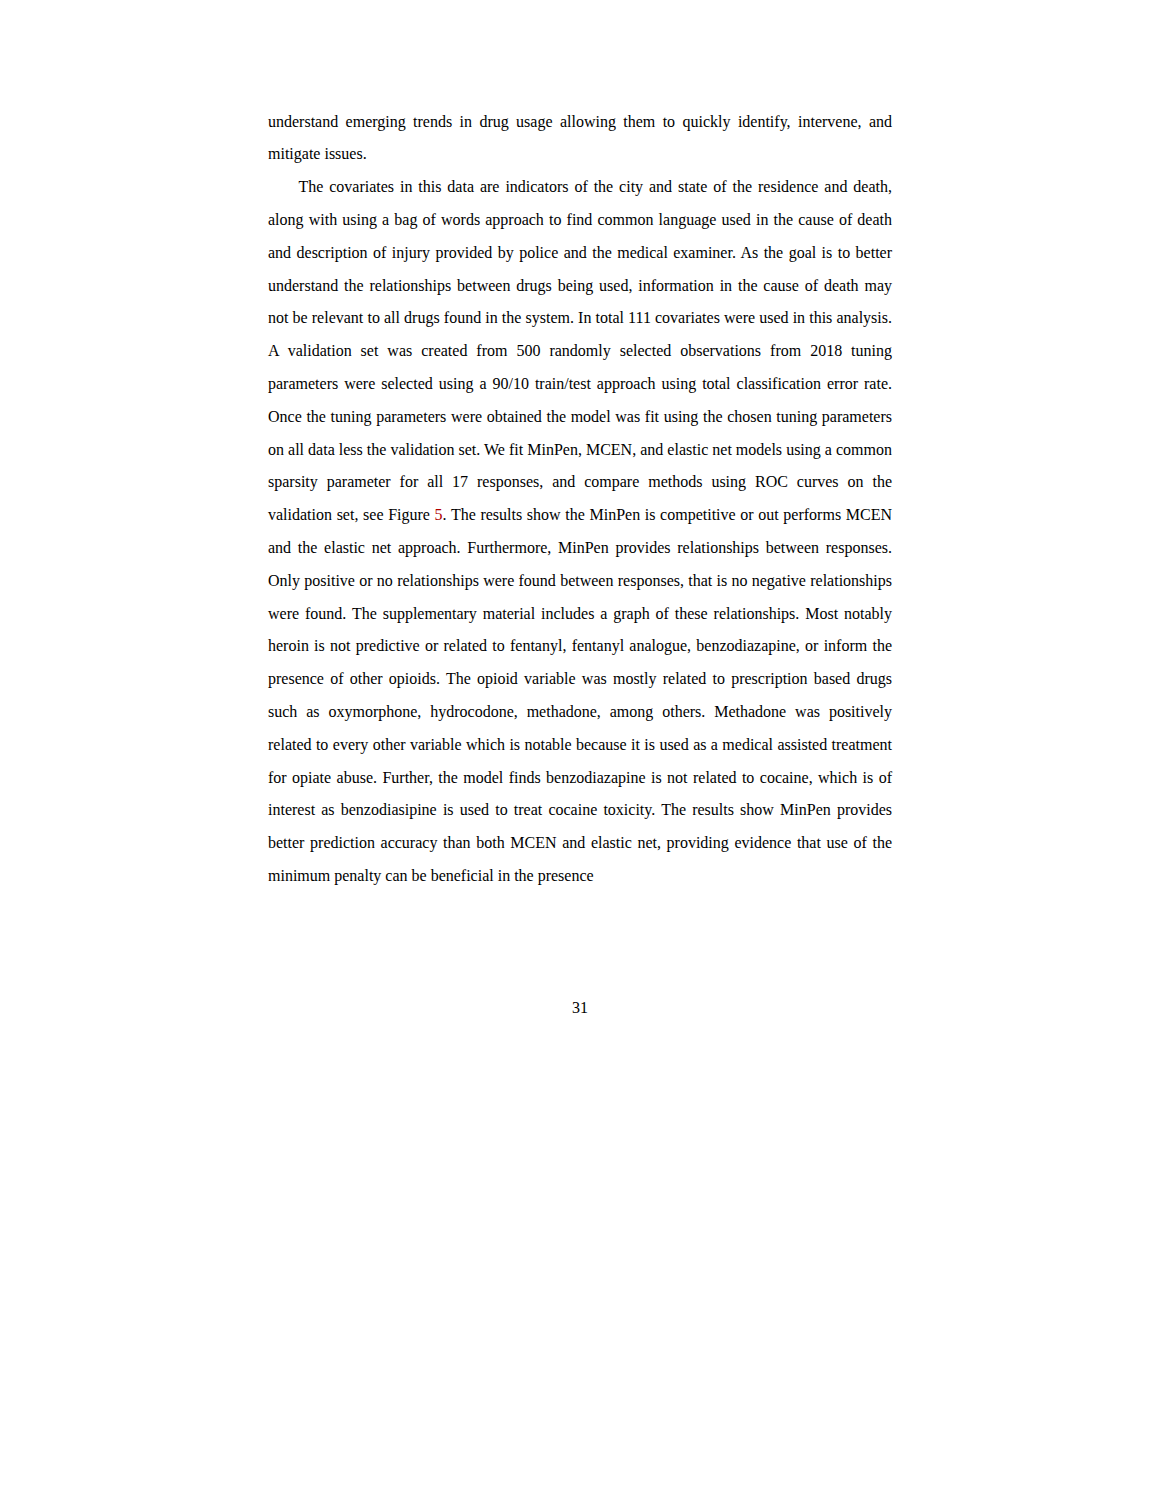understand emerging trends in drug usage allowing them to quickly identify, intervene, and mitigate issues.
The covariates in this data are indicators of the city and state of the residence and death, along with using a bag of words approach to find common language used in the cause of death and description of injury provided by police and the medical examiner. As the goal is to better understand the relationships between drugs being used, information in the cause of death may not be relevant to all drugs found in the system. In total 111 covariates were used in this analysis. A validation set was created from 500 randomly selected observations from 2018 tuning parameters were selected using a 90/10 train/test approach using total classification error rate. Once the tuning parameters were obtained the model was fit using the chosen tuning parameters on all data less the validation set. We fit MinPen, MCEN, and elastic net models using a common sparsity parameter for all 17 responses, and compare methods using ROC curves on the validation set, see Figure 5. The results show the MinPen is competitive or out performs MCEN and the elastic net approach. Furthermore, MinPen provides relationships between responses. Only positive or no relationships were found between responses, that is no negative relationships were found. The supplementary material includes a graph of these relationships. Most notably heroin is not predictive or related to fentanyl, fentanyl analogue, benzodiazapine, or inform the presence of other opioids. The opioid variable was mostly related to prescription based drugs such as oxymorphone, hydrocodone, methadone, among others. Methadone was positively related to every other variable which is notable because it is used as a medical assisted treatment for opiate abuse. Further, the model finds benzodiazapine is not related to cocaine, which is of interest as benzodiasipine is used to treat cocaine toxicity. The results show MinPen provides better prediction accuracy than both MCEN and elastic net, providing evidence that use of the minimum penalty can be beneficial in the presence
31